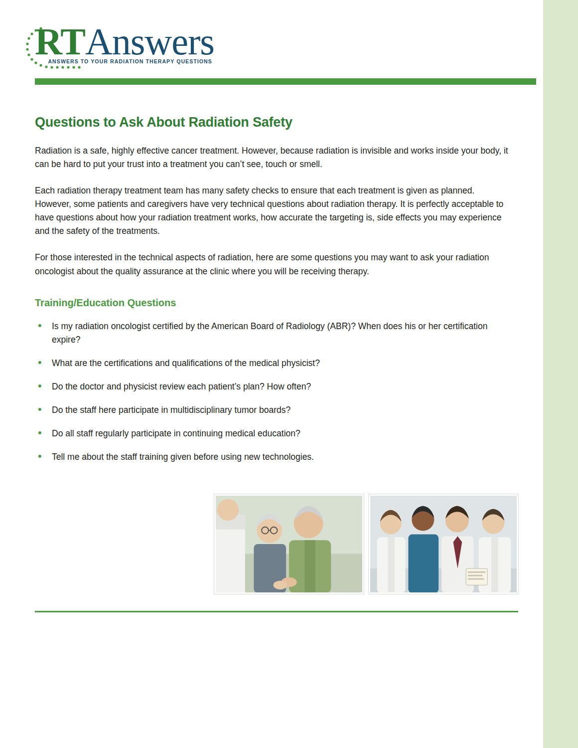RT Answers
ANSWERS TO YOUR RADIATION THERAPY QUESTIONS
Questions to Ask About Radiation Safety
Radiation is a safe, highly effective cancer treatment. However, because radiation is invisible and works inside your body, it can be hard to put your trust into a treatment you can’t see, touch or smell.
Each radiation therapy treatment team has many safety checks to ensure that each treatment is given as planned. However, some patients and caregivers have very technical questions about radiation therapy. It is perfectly acceptable to have questions about how your radiation treatment works, how accurate the targeting is, side effects you may experience and the safety of the treatments.
For those interested in the technical aspects of radiation, here are some questions you may want to ask your radiation oncologist about the quality assurance at the clinic where you will be receiving therapy.
Training/Education Questions
Is my radiation oncologist certified by the American Board of Radiology (ABR)? When does his or her certification expire?
What are the certifications and qualifications of the medical physicist?
Do the doctor and physicist review each patient’s plan? How often?
Do the staff here participate in multidisciplinary tumor boards?
Do all staff regularly participate in continuing medical education?
Tell me about the staff training given before using new technologies.